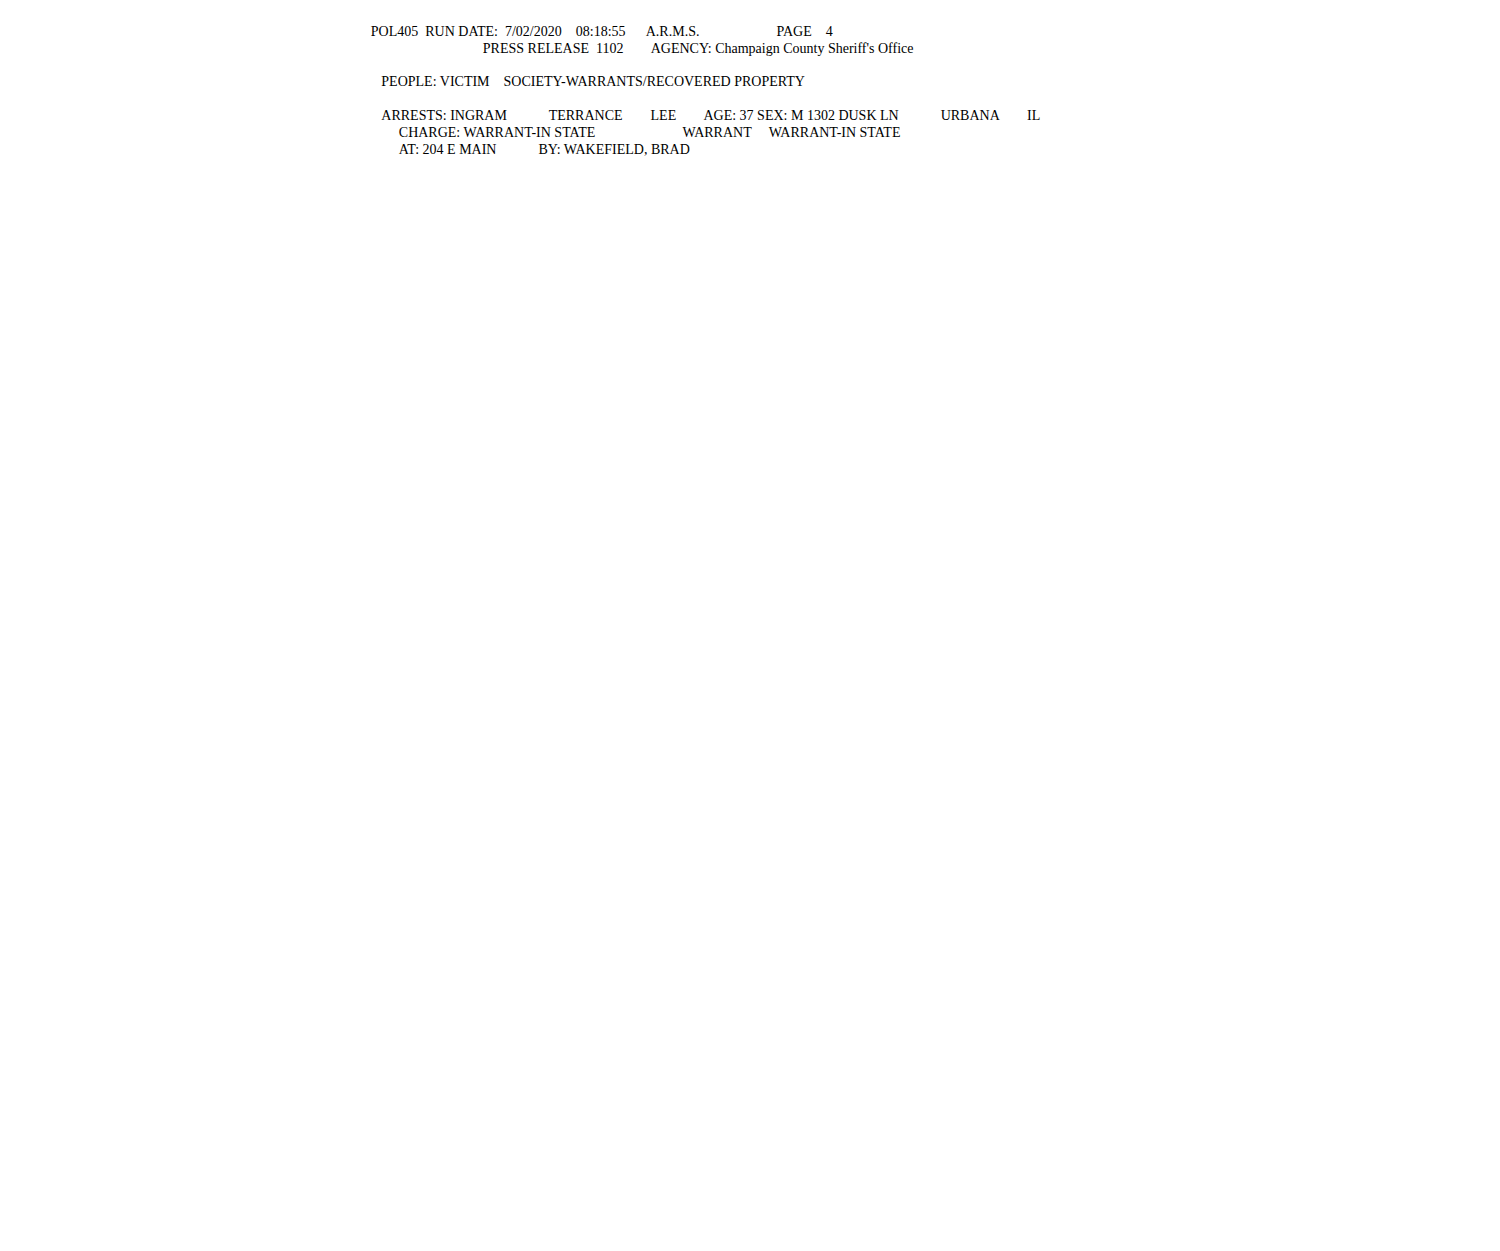POL405  RUN DATE:  7/02/2020    08:18:55      A.R.M.S.                      PAGE    4
                                PRESS RELEASE  1102        AGENCY: Champaign County Sheriff's Office

   PEOPLE: VICTIM    SOCIETY-WARRANTS/RECOVERED PROPERTY

   ARRESTS: INGRAM            TERRANCE        LEE        AGE: 37 SEX: M 1302 DUSK LN            URBANA        IL
        CHARGE: WARRANT-IN STATE                         WARRANT     WARRANT-IN STATE
        AT: 204 E MAIN            BY: WAKEFIELD, BRAD